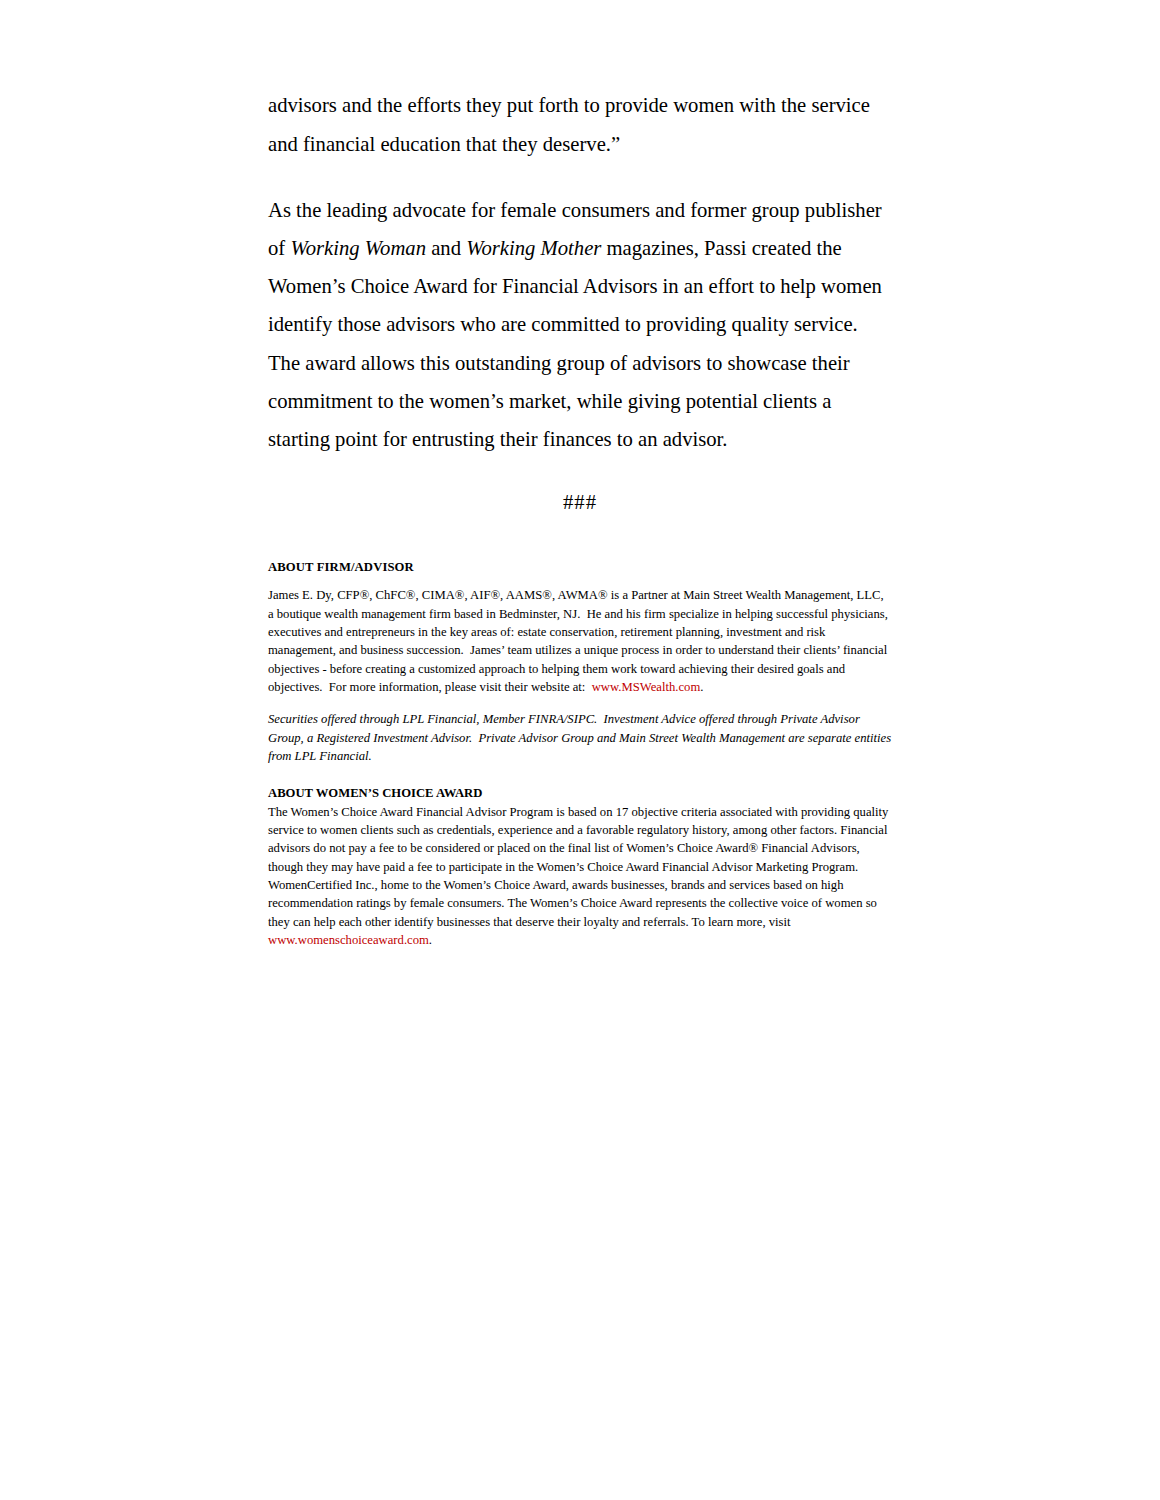advisors and the efforts they put forth to provide women with the service and financial education that they deserve.”
As the leading advocate for female consumers and former group publisher of Working Woman and Working Mother magazines, Passi created the Women’s Choice Award for Financial Advisors in an effort to help women identify those advisors who are committed to providing quality service. The award allows this outstanding group of advisors to showcase their commitment to the women’s market, while giving potential clients a starting point for entrusting their finances to an advisor.
###
ABOUT FIRM/ADVISOR
James E. Dy, CFP®, ChFC®, CIMA®, AIF®, AAMS®, AWMA® is a Partner at Main Street Wealth Management, LLC, a boutique wealth management firm based in Bedminster, NJ. He and his firm specialize in helping successful physicians, executives and entrepreneurs in the key areas of: estate conservation, retirement planning, investment and risk management, and business succession. James’ team utilizes a unique process in order to understand their clients’ financial objectives - before creating a customized approach to helping them work toward achieving their desired goals and objectives. For more information, please visit their website at: www.MSWealth.com.
Securities offered through LPL Financial, Member FINRA/SIPC. Investment Advice offered through Private Advisor Group, a Registered Investment Advisor. Private Advisor Group and Main Street Wealth Management are separate entities from LPL Financial.
ABOUT WOMEN’S CHOICE AWARD
The Women’s Choice Award Financial Advisor Program is based on 17 objective criteria associated with providing quality service to women clients such as credentials, experience and a favorable regulatory history, among other factors. Financial advisors do not pay a fee to be considered or placed on the final list of Women’s Choice Award® Financial Advisors, though they may have paid a fee to participate in the Women’s Choice Award Financial Advisor Marketing Program. WomenCertified Inc., home to the Women’s Choice Award, awards businesses, brands and services based on high recommendation ratings by female consumers. The Women’s Choice Award represents the collective voice of women so they can help each other identify businesses that deserve their loyalty and referrals. To learn more, visit www.womenschoiceaward.com.